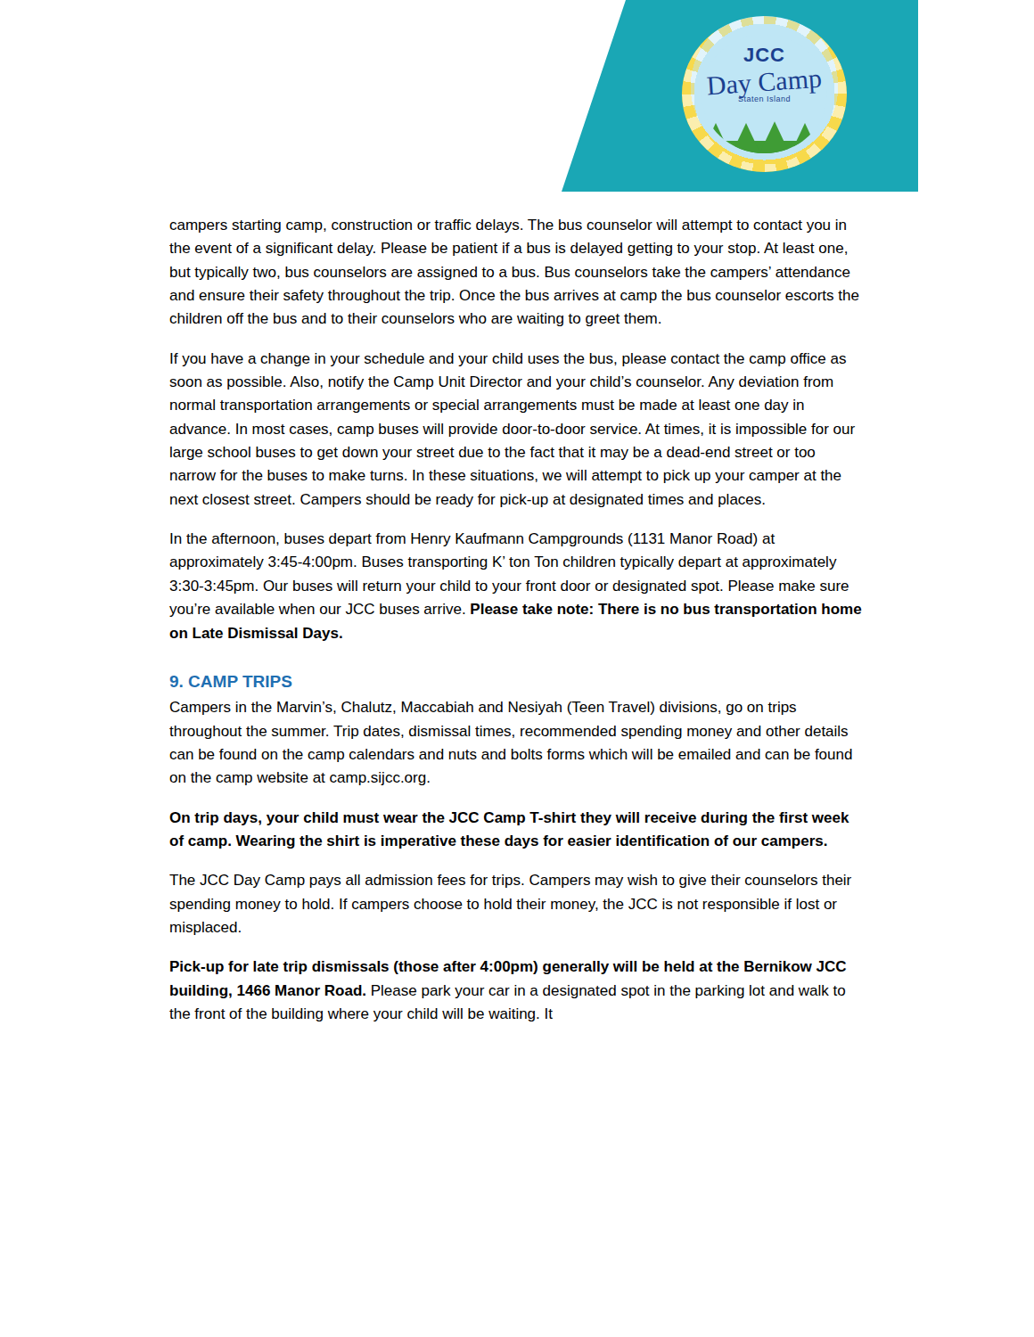JCC
Day Camp
Staten Island
campers starting camp, construction or traffic delays. The bus counselor will attempt to contact you in the event of a significant delay. Please be patient if a bus is delayed getting to your stop. At least one, but typically two, bus counselors are assigned to a bus. Bus counselors take the campers’ attendance and ensure their safety throughout the trip. Once the bus arrives at camp the bus counselor escorts the children off the bus and to their counselors who are waiting to greet them.
If you have a change in your schedule and your child uses the bus, please contact the camp office as soon as possible. Also, notify the Camp Unit Director and your child’s counselor. Any deviation from normal transportation arrangements or special arrangements must be made at least one day in advance. In most cases, camp buses will provide door-to-door service. At times, it is impossible for our large school buses to get down your street due to the fact that it may be a dead-end street or too narrow for the buses to make turns. In these situations, we will attempt to pick up your camper at the next closest street. Campers should be ready for pick-up at designated times and places.
In the afternoon, buses depart from Henry Kaufmann Campgrounds (1131 Manor Road) at approximately 3:45-4:00pm. Buses transporting K’ ton Ton children typically depart at approximately 3:30-3:45pm. Our buses will return your child to your front door or designated spot. Please make sure you’re available when our JCC buses arrive. Please take note: There is no bus transportation home on Late Dismissal Days.
9. CAMP TRIPS
Campers in the Marvin’s, Chalutz, Maccabiah and Nesiyah (Teen Travel) divisions, go on trips throughout the summer. Trip dates, dismissal times, recommended spending money and other details can be found on the camp calendars and nuts and bolts forms which will be emailed and can be found on the camp website at camp.sijcc.org.
On trip days, your child must wear the JCC Camp T-shirt they will receive during the first week of camp. Wearing the shirt is imperative these days for easier identification of our campers.
The JCC Day Camp pays all admission fees for trips. Campers may wish to give their counselors their spending money to hold. If campers choose to hold their money, the JCC is not responsible if lost or misplaced.
Pick-up for late trip dismissals (those after 4:00pm) generally will be held at the Bernikow JCC building, 1466 Manor Road. Please park your car in a designated spot in the parking lot and walk to the front of the building where your child will be waiting. It